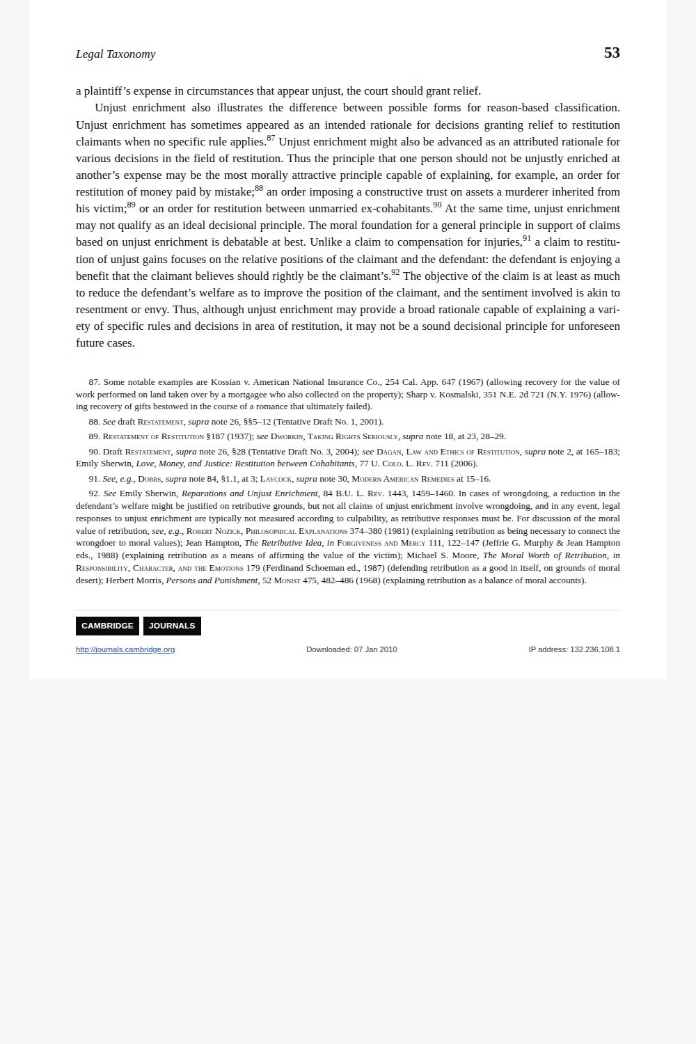Legal Taxonomy 53
a plaintiff’s expense in circumstances that appear unjust, the court should grant relief.
Unjust enrichment also illustrates the difference between possible forms for reason-based classification. Unjust enrichment has sometimes appeared as an intended rationale for decisions granting relief to restitution claimants when no specific rule applies.87 Unjust enrichment might also be advanced as an attributed rationale for various decisions in the field of restitution. Thus the principle that one person should not be unjustly enriched at another’s expense may be the most morally attractive principle capable of explaining, for example, an order for restitution of money paid by mistake;88 an order imposing a constructive trust on assets a murderer inherited from his victim;89 or an order for restitution between unmarried ex-cohabitants.90 At the same time, unjust enrichment may not qualify as an ideal decisional principle. The moral foundation for a general principle in support of claims based on unjust enrichment is debatable at best. Unlike a claim to compensation for injuries,91 a claim to restitution of unjust gains focuses on the relative positions of the claimant and the defendant: the defendant is enjoying a benefit that the claimant believes should rightly be the claimant’s.92 The objective of the claim is at least as much to reduce the defendant’s welfare as to improve the position of the claimant, and the sentiment involved is akin to resentment or envy. Thus, although unjust enrichment may provide a broad rationale capable of explaining a variety of specific rules and decisions in area of restitution, it may not be a sound decisional principle for unforeseen future cases.
87. Some notable examples are Kossian v. American National Insurance Co., 254 Cal. App. 647 (1967) (allowing recovery for the value of work performed on land taken over by a mortgagee who also collected on the property); Sharp v. Kosmalski, 351 N.E. 2d 721 (N.Y. 1976) (allowing recovery of gifts bestowed in the course of a romance that ultimately failed).
88. See draft Restatement, supra note 26, §§5–12 (Tentative Draft No. 1, 2001).
89. Restatement of Restitution §187 (1937); see Dworkin, Taking Rights Seriously, supra note 18, at 23, 28–29.
90. Draft Restatement, supra note 26, §28 (Tentative Draft No. 3, 2004); see Dagan, Law and Ethics of Restitution, supra note 2, at 165–183; Emily Sherwin, Love, Money, and Justice: Restitution between Cohabitants, 77 U. Colo. L. Rev. 711 (2006).
91. See, e.g., Dobbs, supra note 84, §1.1, at 3; Laycock, supra note 30, Modern American Remedies at 15–16.
92. See Emily Sherwin, Reparations and Unjust Enrichment, 84 B.U. L. Rev. 1443, 1459–1460. In cases of wrongdoing, a reduction in the defendant’s welfare might be justified on retributive grounds, but not all claims of unjust enrichment involve wrongdoing, and in any event, legal responses to unjust enrichment are typically not measured according to culpability, as retributive responses must be. For discussion of the moral value of retribution, see, e.g., Robert Nozick, Philosophical Explanations 374–380 (1981) (explaining retribution as being necessary to connect the wrongdoer to moral values); Jean Hampton, The Retributive Idea, in Forgiveness and Mercy 111, 122–147 (Jeffrie G. Murphy & Jean Hampton eds., 1988) (explaining retribution as a means of affirming the value of the victim); Michael S. Moore, The Moral Worth of Retribution, in Responsibility, Character, and the Emotions 179 (Ferdinand Schoeman ed., 1987) (defending retribution as a good in itself, on grounds of moral desert); Herbert Morris, Persons and Punishment, 52 Monist 475, 482–486 (1968) (explaining retribution as a balance of moral accounts).
CAMBRIDGE JOURNALS
http://journals.cambridge.org Downloaded: 07 Jan 2010 IP address: 132.236.108.1